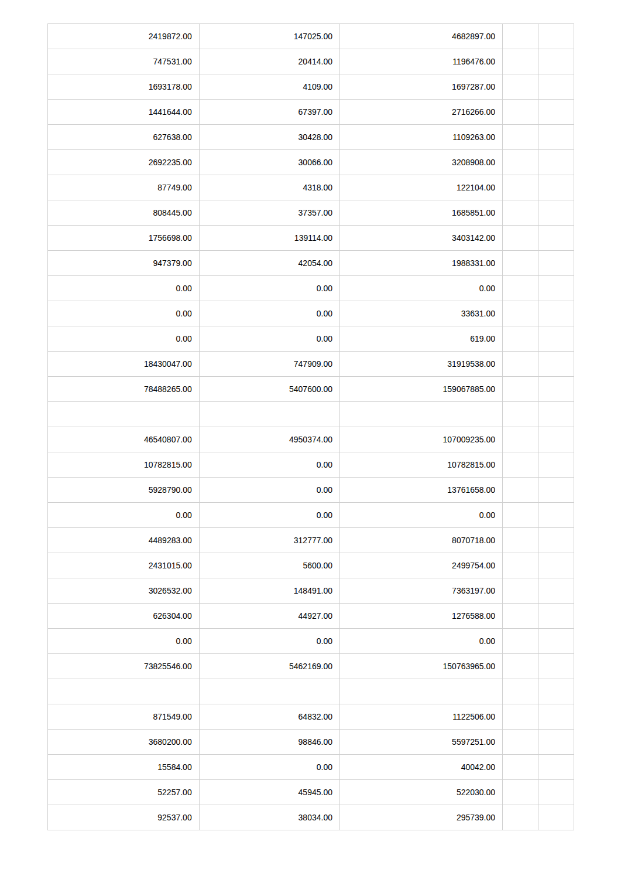| 2419872.00 | 147025.00 | 4682897.00 | | |
| 747531.00 | 20414.00 | 1196476.00 | | |
| 1693178.00 | 4109.00 | 1697287.00 | | |
| 1441644.00 | 67397.00 | 2716266.00 | | |
| 627638.00 | 30428.00 | 1109263.00 | | |
| 2692235.00 | 30066.00 | 3208908.00 | | |
| 87749.00 | 4318.00 | 122104.00 | | |
| 808445.00 | 37357.00 | 1685851.00 | | |
| 1756698.00 | 139114.00 | 3403142.00 | | |
| 947379.00 | 42054.00 | 1988331.00 | | |
| 0.00 | 0.00 | 0.00 | | |
| 0.00 | 0.00 | 33631.00 | | |
| 0.00 | 0.00 | 619.00 | | |
| 18430047.00 | 747909.00 | 31919538.00 | | |
| 78488265.00 | 5407600.00 | 159067885.00 | | |
| 46540807.00 | 4950374.00 | 107009235.00 | | |
| 10782815.00 | 0.00 | 10782815.00 | | |
| 5928790.00 | 0.00 | 13761658.00 | | |
| 0.00 | 0.00 | 0.00 | | |
| 4489283.00 | 312777.00 | 8070718.00 | | |
| 2431015.00 | 5600.00 | 2499754.00 | | |
| 3026532.00 | 148491.00 | 7363197.00 | | |
| 626304.00 | 44927.00 | 1276588.00 | | |
| 0.00 | 0.00 | 0.00 | | |
| 73825546.00 | 5462169.00 | 150763965.00 | | |
| 871549.00 | 64832.00 | 1122506.00 | | |
| 3680200.00 | 98846.00 | 5597251.00 | | |
| 15584.00 | 0.00 | 40042.00 | | |
| 52257.00 | 45945.00 | 522030.00 | | |
| 92537.00 | 38034.00 | 295739.00 | | |